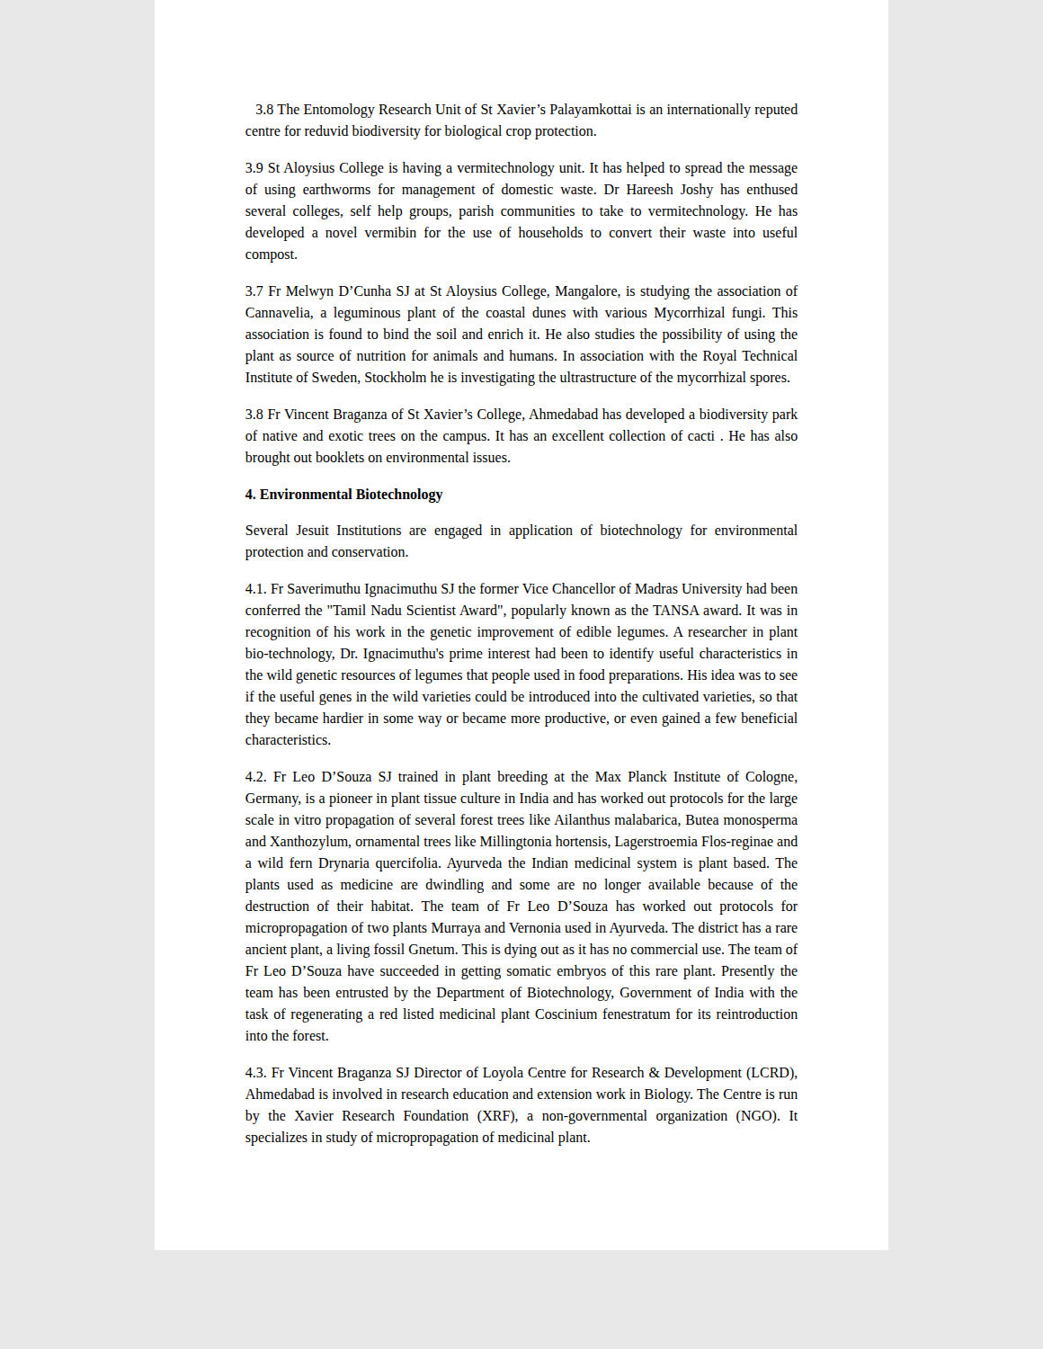3.8 The Entomology Research Unit of St Xavier’s Palayamkottai is an internationally reputed centre for reduvid biodiversity for biological crop protection.
3.9 St Aloysius College is having a vermitechnology unit. It has helped to spread the message of using earthworms for management of domestic waste. Dr Hareesh Joshy has enthused several colleges, self help groups, parish communities to take to vermitechnology. He has developed a novel vermibin for the use of households to convert their waste into useful compost.
3.7 Fr Melwyn D’Cunha SJ at St Aloysius College, Mangalore, is studying the association of Cannavelia, a leguminous plant of the coastal dunes with various Mycorrhizal fungi. This association is found to bind the soil and enrich it. He also studies the possibility of using the plant as source of nutrition for animals and humans. In association with the Royal Technical Institute of Sweden, Stockholm he is investigating the ultrastructure of the mycorrhizal spores.
3.8 Fr Vincent Braganza of St Xavier’s College, Ahmedabad has developed a biodiversity park of native and exotic trees on the campus. It has an excellent collection of cacti . He has also brought out booklets on environmental issues.
4. Environmental Biotechnology
Several Jesuit Institutions are engaged in application of biotechnology for environmental protection and conservation.
4.1. Fr Saverimuthu Ignacimuthu SJ the former Vice Chancellor of Madras University had been conferred the "Tamil Nadu Scientist Award", popularly known as the TANSA award. It was in recognition of his work in the genetic improvement of edible legumes. A researcher in plant bio-technology, Dr. Ignacimuthu's prime interest had been to identify useful characteristics in the wild genetic resources of legumes that people used in food preparations. His idea was to see if the useful genes in the wild varieties could be introduced into the cultivated varieties, so that they became hardier in some way or became more productive, or even gained a few beneficial characteristics.
4.2. Fr Leo D’Souza SJ trained in plant breeding at the Max Planck Institute of Cologne, Germany, is a pioneer in plant tissue culture in India and has worked out protocols for the large scale in vitro propagation of several forest trees like Ailanthus malabarica, Butea monosperma and Xanthozylum, ornamental trees like Millingtonia hortensis, Lagerstroemia Flos-reginae and a wild fern Drynaria quercifolia. Ayurveda the Indian medicinal system is plant based. The plants used as medicine are dwindling and some are no longer available because of the destruction of their habitat. The team of Fr Leo D’Souza has worked out protocols for micropropagation of two plants Murraya and Vernonia used in Ayurveda. The district has a rare ancient plant, a living fossil Gnetum. This is dying out as it has no commercial use. The team of Fr Leo D’Souza have succeeded in getting somatic embryos of this rare plant. Presently the team has been entrusted by the Department of Biotechnology, Government of India with the task of regenerating a red listed medicinal plant Coscinium fenestratum for its reintroduction into the forest.
4.3. Fr Vincent Braganza SJ Director of Loyola Centre for Research & Development (LCRD), Ahmedabad is involved in research education and extension work in Biology. The Centre is run by the Xavier Research Foundation (XRF), a non-governmental organization (NGO). It specializes in study of micropropagation of medicinal plant.